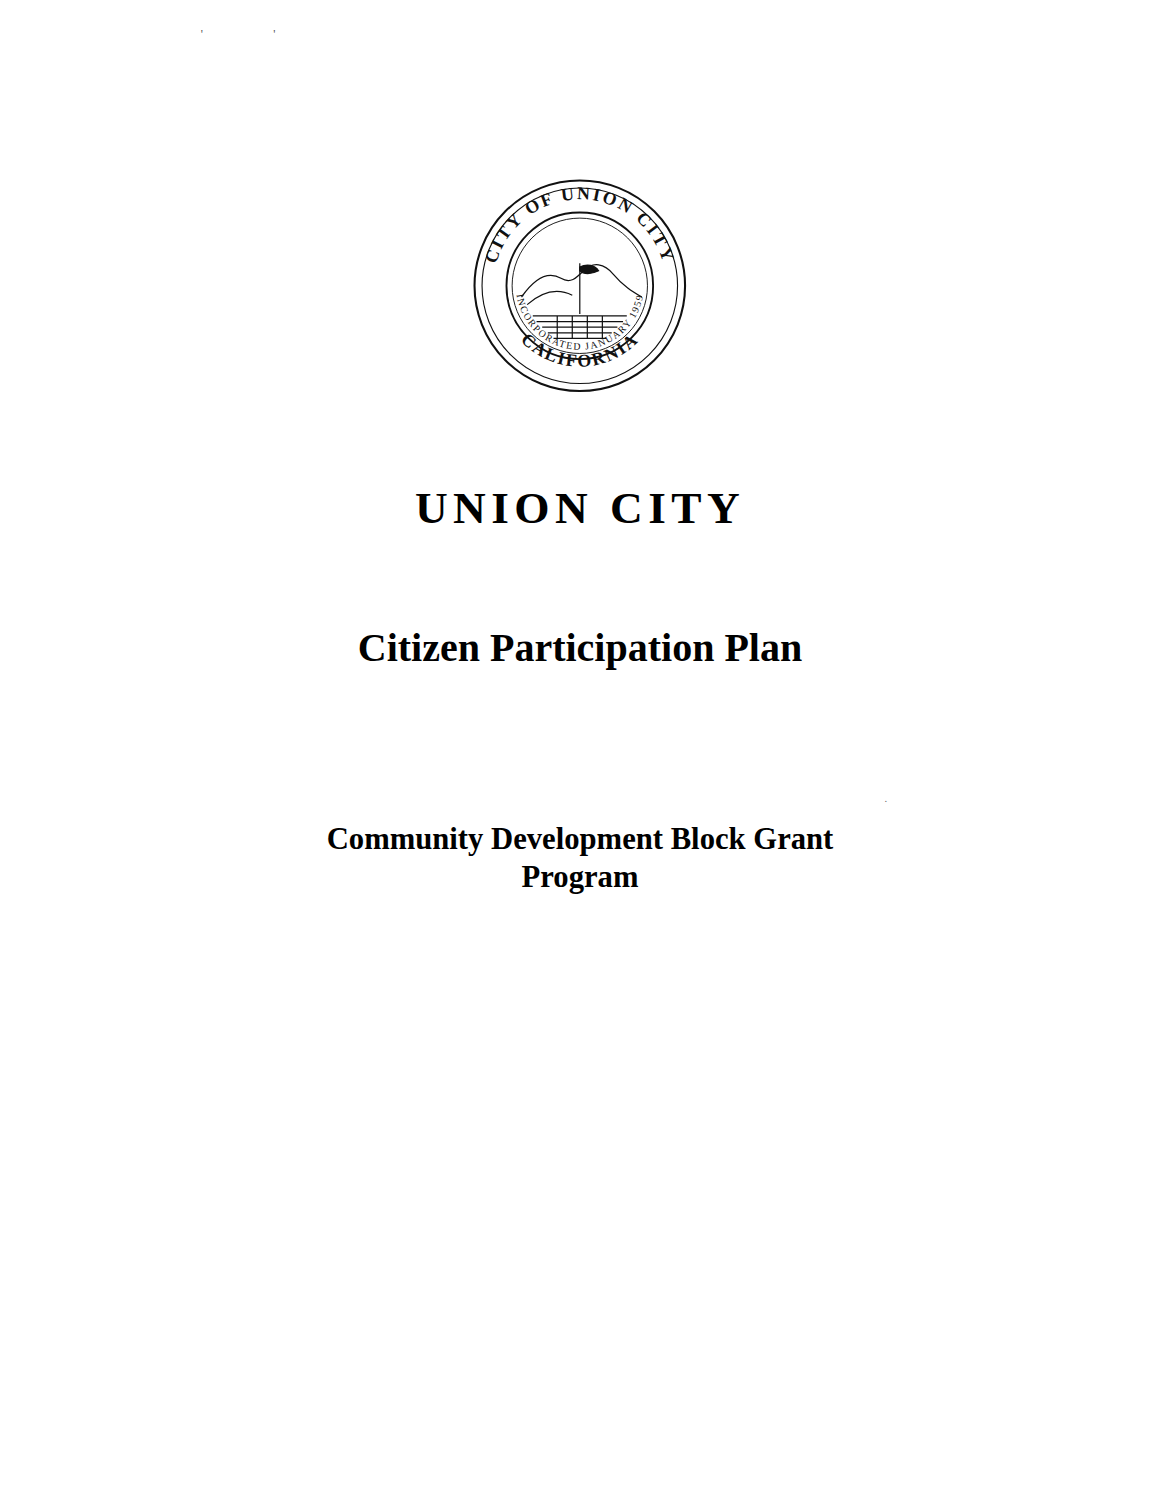' '
CITY OF UNION CITY CALIFORNIA INCORPORATED JANUARY 1959
UNION CITY
Citizen Participation Plan
Community Development Block Grant
Program
.